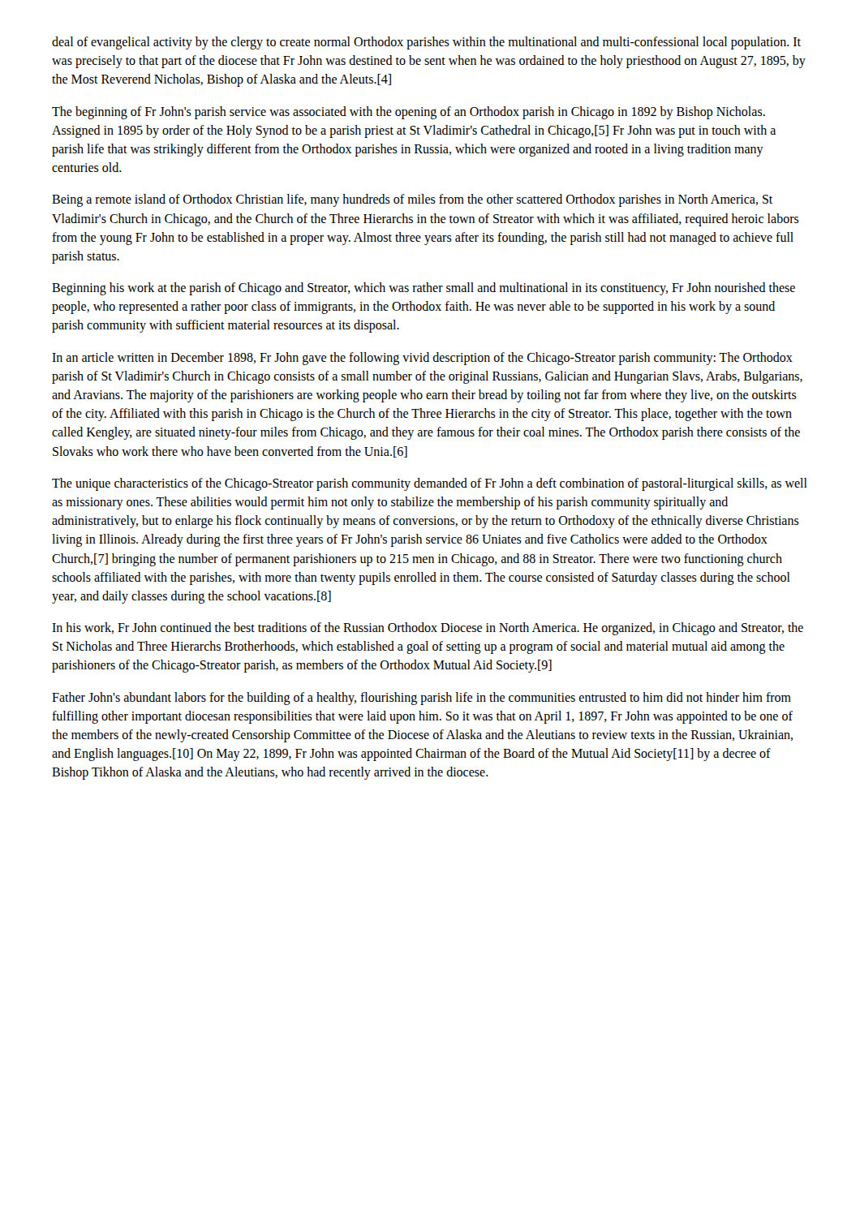deal of evangelical activity by the clergy to create normal Orthodox parishes within the multinational and multi-confessional local population. It was precisely to that part of the diocese that Fr John was destined to be sent when he was ordained to the holy priesthood on August 27, 1895, by the Most Reverend Nicholas, Bishop of Alaska and the Aleuts.[4]
The beginning of Fr John's parish service was associated with the opening of an Orthodox parish in Chicago in 1892 by Bishop Nicholas. Assigned in 1895 by order of the Holy Synod to be a parish priest at St Vladimir's Cathedral in Chicago,[5] Fr John was put in touch with a parish life that was strikingly different from the Orthodox parishes in Russia, which were organized and rooted in a living tradition many centuries old.
Being a remote island of Orthodox Christian life, many hundreds of miles from the other scattered Orthodox parishes in North America, St Vladimir's Church in Chicago, and the Church of the Three Hierarchs in the town of Streator with which it was affiliated, required heroic labors from the young Fr John to be established in a proper way. Almost three years after its founding, the parish still had not managed to achieve full parish status.
Beginning his work at the parish of Chicago and Streator, which was rather small and multinational in its constituency, Fr John nourished these people, who represented a rather poor class of immigrants, in the Orthodox faith. He was never able to be supported in his work by a sound parish community with sufficient material resources at its disposal.
In an article written in December 1898, Fr John gave the following vivid description of the Chicago-Streator parish community: The Orthodox parish of St Vladimir's Church in Chicago consists of a small number of the original Russians, Galician and Hungarian Slavs, Arabs, Bulgarians, and Aravians. The majority of the parishioners are working people who earn their bread by toiling not far from where they live, on the outskirts of the city. Affiliated with this parish in Chicago is the Church of the Three Hierarchs in the city of Streator. This place, together with the town called Kengley, are situated ninety-four miles from Chicago, and they are famous for their coal mines. The Orthodox parish there consists of the Slovaks who work there who have been converted from the Unia.[6]
The unique characteristics of the Chicago-Streator parish community demanded of Fr John a deft combination of pastoral-liturgical skills, as well as missionary ones. These abilities would permit him not only to stabilize the membership of his parish community spiritually and administratively, but to enlarge his flock continually by means of conversions, or by the return to Orthodoxy of the ethnically diverse Christians living in Illinois. Already during the first three years of Fr John's parish service 86 Uniates and five Catholics were added to the Orthodox Church,[7] bringing the number of permanent parishioners up to 215 men in Chicago, and 88 in Streator. There were two functioning church schools affiliated with the parishes, with more than twenty pupils enrolled in them. The course consisted of Saturday classes during the school year, and daily classes during the school vacations.[8]
In his work, Fr John continued the best traditions of the Russian Orthodox Diocese in North America. He organized, in Chicago and Streator, the St Nicholas and Three Hierarchs Brotherhoods, which established a goal of setting up a program of social and material mutual aid among the parishioners of the Chicago-Streator parish, as members of the Orthodox Mutual Aid Society.[9]
Father John's abundant labors for the building of a healthy, flourishing parish life in the communities entrusted to him did not hinder him from fulfilling other important diocesan responsibilities that were laid upon him. So it was that on April 1, 1897, Fr John was appointed to be one of the members of the newly-created Censorship Committee of the Diocese of Alaska and the Aleutians to review texts in the Russian, Ukrainian, and English languages.[10] On May 22, 1899, Fr John was appointed Chairman of the Board of the Mutual Aid Society[11] by a decree of Bishop Tikhon of Alaska and the Aleutians, who had recently arrived in the diocese.